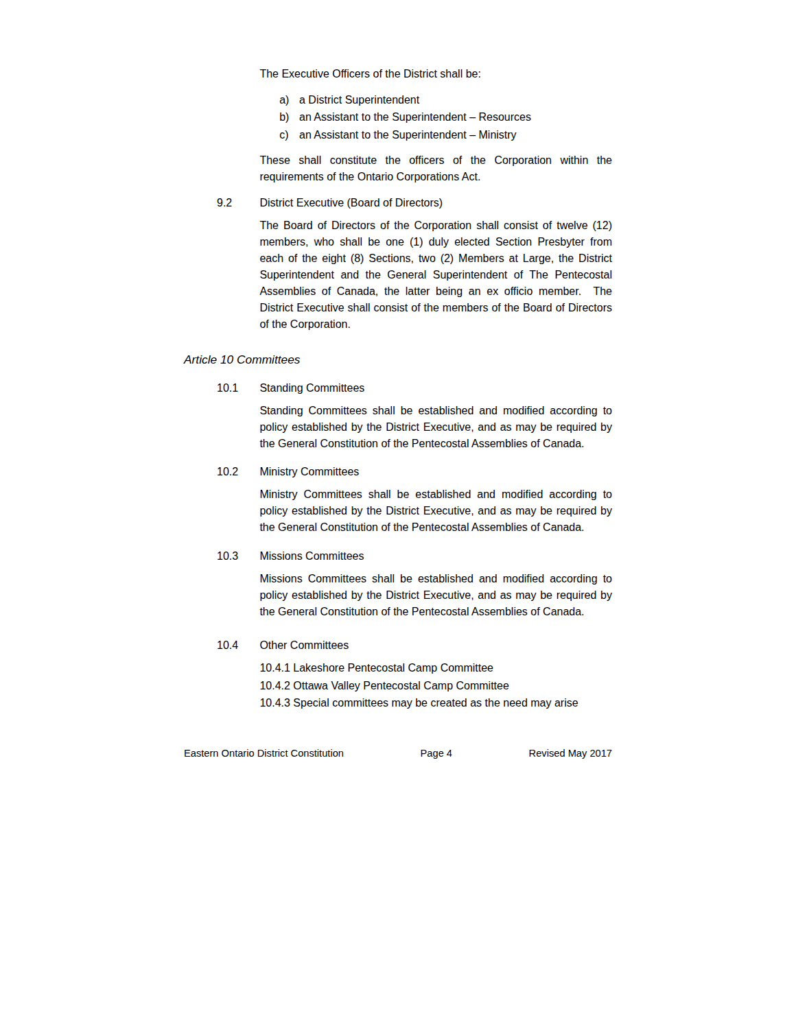The Executive Officers of the District shall be:
a) a District Superintendent
b) an Assistant to the Superintendent – Resources
c) an Assistant to the Superintendent – Ministry
These shall constitute the officers of the Corporation within the requirements of the Ontario Corporations Act.
9.2
District Executive (Board of Directors)
The Board of Directors of the Corporation shall consist of twelve (12) members, who shall be one (1) duly elected Section Presbyter from each of the eight (8) Sections, two (2) Members at Large, the District Superintendent and the General Superintendent of The Pentecostal Assemblies of Canada, the latter being an ex officio member. The District Executive shall consist of the members of the Board of Directors of the Corporation.
Article 10 Committees
10.1
Standing Committees
Standing Committees shall be established and modified according to policy established by the District Executive, and as may be required by the General Constitution of the Pentecostal Assemblies of Canada.
10.2
Ministry Committees
Ministry Committees shall be established and modified according to policy established by the District Executive, and as may be required by the General Constitution of the Pentecostal Assemblies of Canada.
10.3
Missions Committees
Missions Committees shall be established and modified according to policy established by the District Executive, and as may be required by the General Constitution of the Pentecostal Assemblies of Canada.
10.4
Other Committees
10.4.1 Lakeshore Pentecostal Camp Committee
10.4.2 Ottawa Valley Pentecostal Camp Committee
10.4.3 Special committees may be created as the need may arise
Eastern Ontario District Constitution
Page 4
Revised May 2017